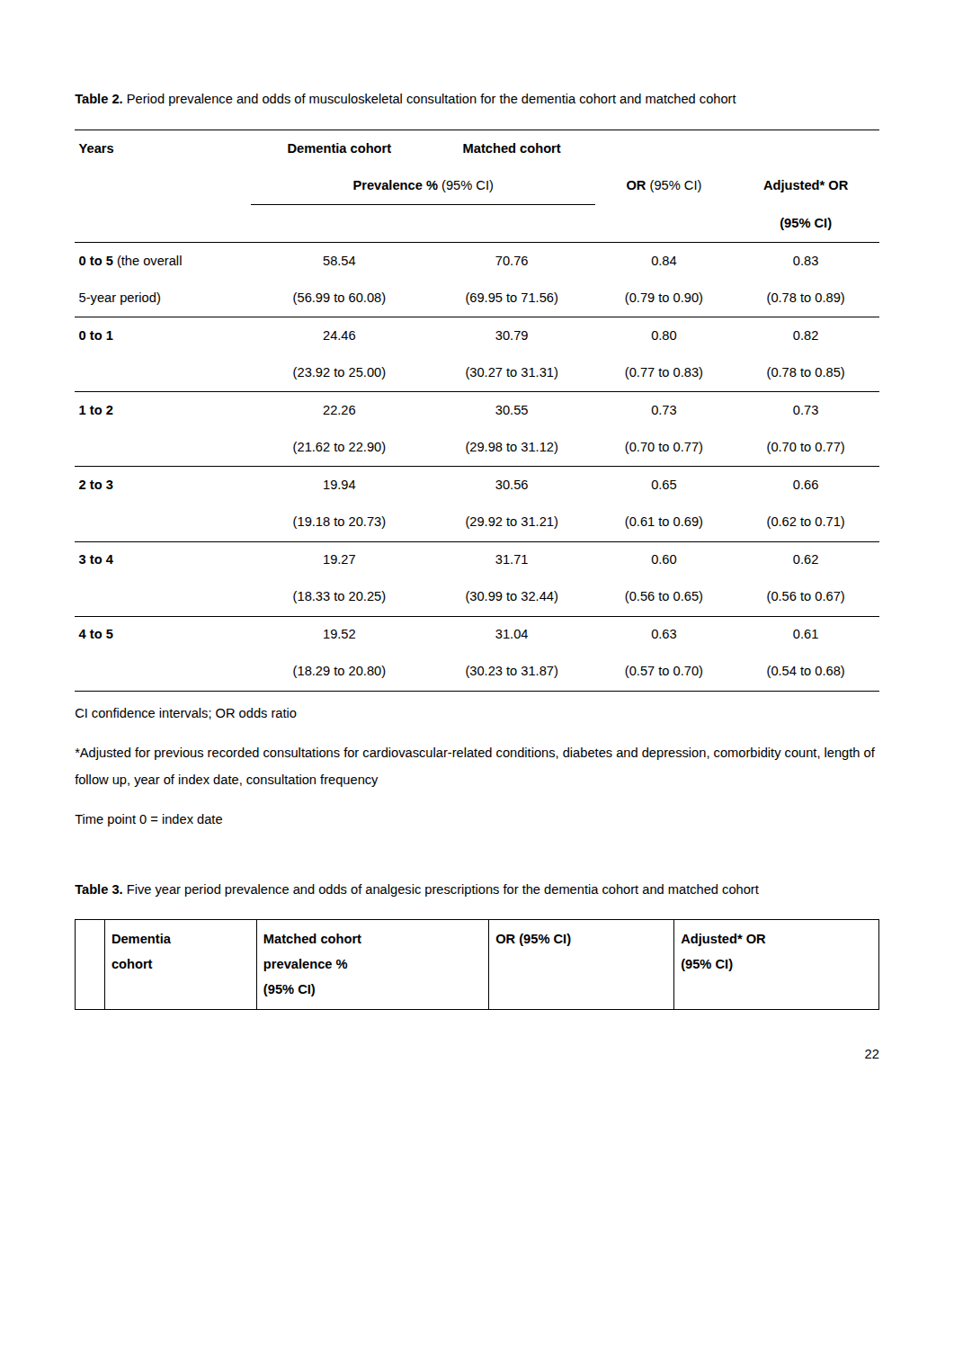Table 2. Period prevalence and odds of musculoskeletal consultation for the dementia cohort and matched cohort
| Years | Dementia cohort | Matched cohort | | |
| --- | --- | --- | --- | --- |
| | Prevalence % (95% CI) | OR (95% CI) | Adjusted* OR |
| | | | | (95% CI) |
| 0 to 5 (the overall | 58.54 | 70.76 | 0.84 | 0.83 |
| 5-year period) | (56.99 to 60.08) | (69.95 to 71.56) | (0.79 to 0.90) | (0.78 to 0.89) |
| 0 to 1 | 24.46 | 30.79 | 0.80 | 0.82 |
| | (23.92 to 25.00) | (30.27 to 31.31) | (0.77 to 0.83) | (0.78 to 0.85) |
| 1 to 2 | 22.26 | 30.55 | 0.73 | 0.73 |
| | (21.62 to 22.90) | (29.98 to 31.12) | (0.70 to 0.77) | (0.70 to 0.77) |
| 2 to 3 | 19.94 | 30.56 | 0.65 | 0.66 |
| | (19.18 to 20.73) | (29.92 to 31.21) | (0.61 to 0.69) | (0.62 to 0.71) |
| 3 to 4 | 19.27 | 31.71 | 0.60 | 0.62 |
| | (18.33 to 20.25) | (30.99 to 32.44) | (0.56 to 0.65) | (0.56 to 0.67) |
| 4 to 5 | 19.52 | 31.04 | 0.63 | 0.61 |
| | (18.29 to 20.80) | (30.23 to 31.87) | (0.57 to 0.70) | (0.54 to 0.68) |
CI confidence intervals; OR odds ratio
*Adjusted for previous recorded consultations for cardiovascular-related conditions, diabetes and depression, comorbidity count, length of follow up, year of index date, consultation frequency
Time point 0 = index date
Table 3. Five year period prevalence and odds of analgesic prescriptions for the dementia cohort and matched cohort
| | Dementia cohort | Matched cohort prevalence % (95% CI) | OR (95% CI) | Adjusted* OR (95% CI) |
22